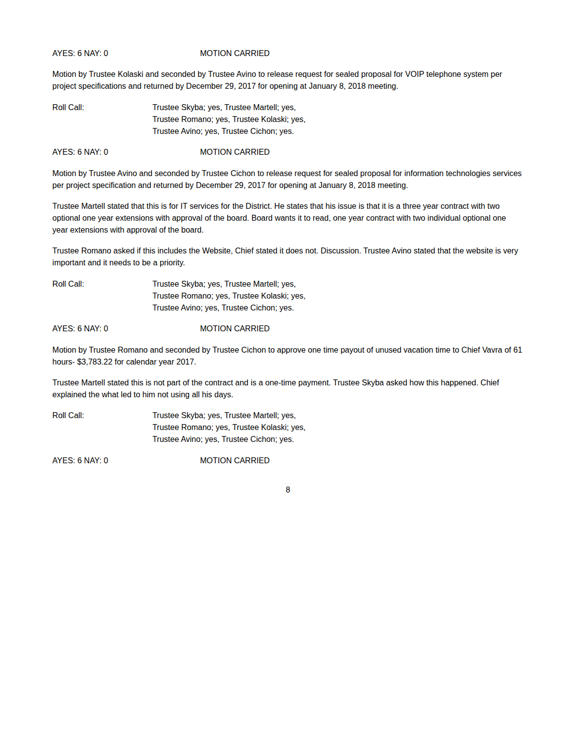AYES: 6 NAY: 0 MOTION CARRIED
Motion by Trustee Kolaski and seconded by Trustee Avino to release request for sealed proposal for VOIP telephone system per project specifications and returned by December 29, 2017 for opening at January 8, 2018 meeting.
Roll Call:
Trustee Skyba; yes, Trustee Martell; yes, Trustee Romano; yes, Trustee Kolaski; yes, Trustee Avino; yes, Trustee Cichon; yes.
AYES: 6 NAY: 0 MOTION CARRIED
Motion by Trustee Avino and seconded by Trustee Cichon to release request for sealed proposal for information technologies services per project specification and returned by December 29, 2017 for opening at January 8, 2018 meeting.
Trustee Martell stated that this is for IT services for the District. He states that his issue is that it is a three year contract with two optional one year extensions with approval of the board. Board wants it to read, one year contract with two individual optional one year extensions with approval of the board.
Trustee Romano asked if this includes the Website, Chief stated it does not. Discussion. Trustee Avino stated that the website is very important and it needs to be a priority.
Roll Call:
Trustee Skyba; yes, Trustee Martell; yes, Trustee Romano; yes, Trustee Kolaski; yes, Trustee Avino; yes, Trustee Cichon; yes.
AYES: 6 NAY: 0 MOTION CARRIED
Motion by Trustee Romano and seconded by Trustee Cichon to approve one time payout of unused vacation time to Chief Vavra of 61 hours- $3,783.22 for calendar year 2017.
Trustee Martell stated this is not part of the contract and is a one-time payment. Trustee Skyba asked how this happened. Chief explained the what led to him not using all his days.
Roll Call:
Trustee Skyba; yes, Trustee Martell; yes, Trustee Romano; yes, Trustee Kolaski; yes, Trustee Avino; yes, Trustee Cichon; yes.
AYES: 6 NAY: 0 MOTION CARRIED
8